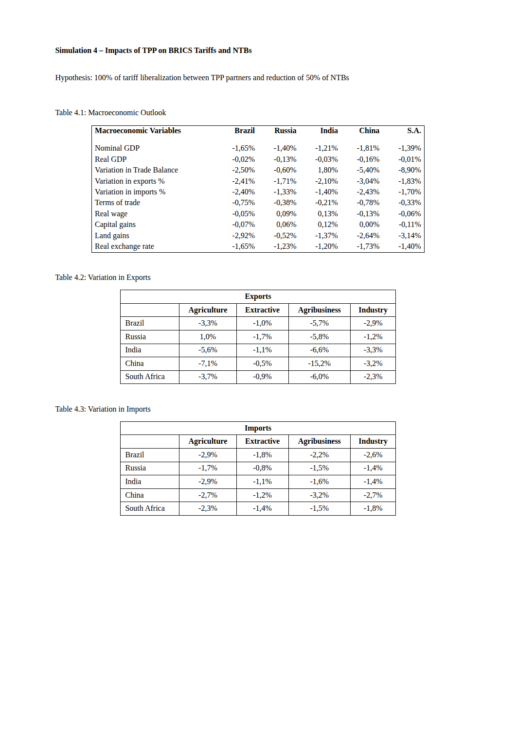Simulation 4 – Impacts of TPP on BRICS Tariffs and NTBs
Hypothesis: 100% of tariff liberalization between TPP partners and reduction of 50% of NTBs
Table 4.1: Macroeconomic Outlook
| Macroeconomic Variables | Brazil | Russia | India | China | S.A. |
| --- | --- | --- | --- | --- | --- |
| Nominal GDP | -1,65% | -1,40% | -1,21% | -1,81% | -1,39% |
| Real GDP | -0,02% | -0,13% | -0,03% | -0,16% | -0,01% |
| Variation in Trade Balance | -2,50% | -0,60% | 1,80% | -5,40% | -8,90% |
| Variation in exports % | -2,41% | -1,71% | -2,10% | -3,04% | -1,83% |
| Variation in imports % | -2,40% | -1,33% | -1,40% | -2,43% | -1,70% |
| Terms of trade | -0,75% | -0,38% | -0,21% | -0,78% | -0,33% |
| Real wage | -0,05% | 0,09% | 0,13% | -0,13% | -0,06% |
| Capital gains | -0,07% | 0,06% | 0,12% | 0,00% | -0,11% |
| Land gains | -2,92% | -0,52% | -1,37% | -2,64% | -3,14% |
| Real exchange rate | -1,65% | -1,23% | -1,20% | -1,73% | -1,40% |
Table 4.2: Variation in Exports
| Exports |
| --- |
| | Agriculture | Extractive | Agribusiness | Industry |
| Brazil | -3,3% | -1,0% | -5,7% | -2,9% |
| Russia | 1,0% | -1,7% | -5,8% | -1,2% |
| India | -5,6% | -1,1% | -6,6% | -3,3% |
| China | -7,1% | -0,5% | -15,2% | -3,2% |
| South Africa | -3,7% | -0,9% | -6,0% | -2,3% |
Table 4.3: Variation in Imports
| Imports |
| --- |
| | Agriculture | Extractive | Agribusiness | Industry |
| Brazil | -2,9% | -1,8% | -2,2% | -2,6% |
| Russia | -1,7% | -0,8% | -1,5% | -1,4% |
| India | -2,9% | -1,1% | -1,6% | -1,4% |
| China | -2,7% | -1,2% | -3,2% | -2,7% |
| South Africa | -2,3% | -1,4% | -1,5% | -1,8% |